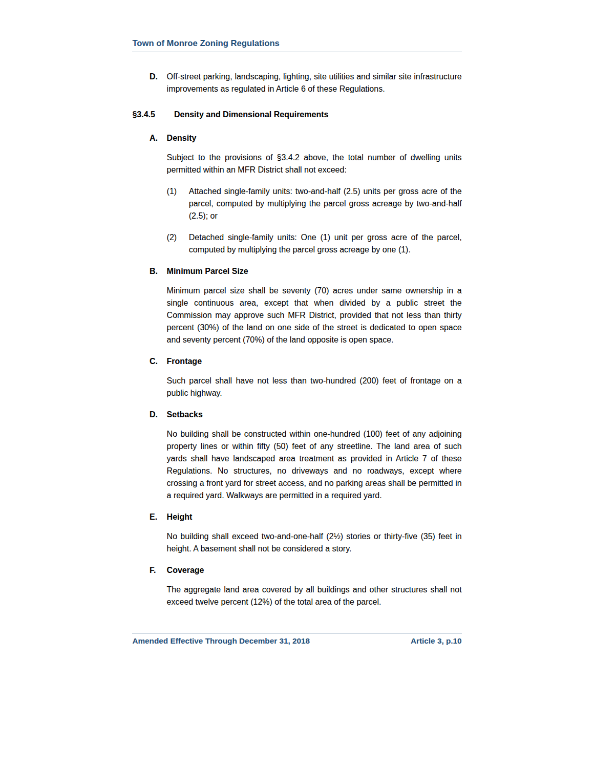Town of Monroe Zoning Regulations
D.
Off-street parking, landscaping, lighting, site utilities and similar site infrastructure improvements as regulated in Article 6 of these Regulations.
§3.4.5
Density and Dimensional Requirements
A.
Density
Subject to the provisions of §3.4.2 above, the total number of dwelling units permitted within an MFR District shall not exceed:
(1)
Attached single-family units: two-and-half (2.5) units per gross acre of the parcel, computed by multiplying the parcel gross acreage by two-and-half (2.5); or
(2)
Detached single-family units: One (1) unit per gross acre of the parcel, computed by multiplying the parcel gross acreage by one (1).
B.
Minimum Parcel Size
Minimum parcel size shall be seventy (70) acres under same ownership in a single continuous area, except that when divided by a public street the Commission may approve such MFR District, provided that not less than thirty percent (30%) of the land on one side of the street is dedicated to open space and seventy percent (70%) of the land opposite is open space.
C.
Frontage
Such parcel shall have not less than two-hundred (200) feet of frontage on a public highway.
D.
Setbacks
No building shall be constructed within one-hundred (100) feet of any adjoining property lines or within fifty (50) feet of any streetline. The land area of such yards shall have landscaped area treatment as provided in Article 7 of these Regulations. No structures, no driveways and no roadways, except where crossing a front yard for street access, and no parking areas shall be permitted in a required yard. Walkways are permitted in a required yard.
E.
Height
No building shall exceed two-and-one-half (2½) stories or thirty-five (35) feet in height. A basement shall not be considered a story.
F.
Coverage
The aggregate land area covered by all buildings and other structures shall not exceed twelve percent (12%) of the total area of the parcel.
Amended Effective Through December 31, 2018 Article 3, p.10